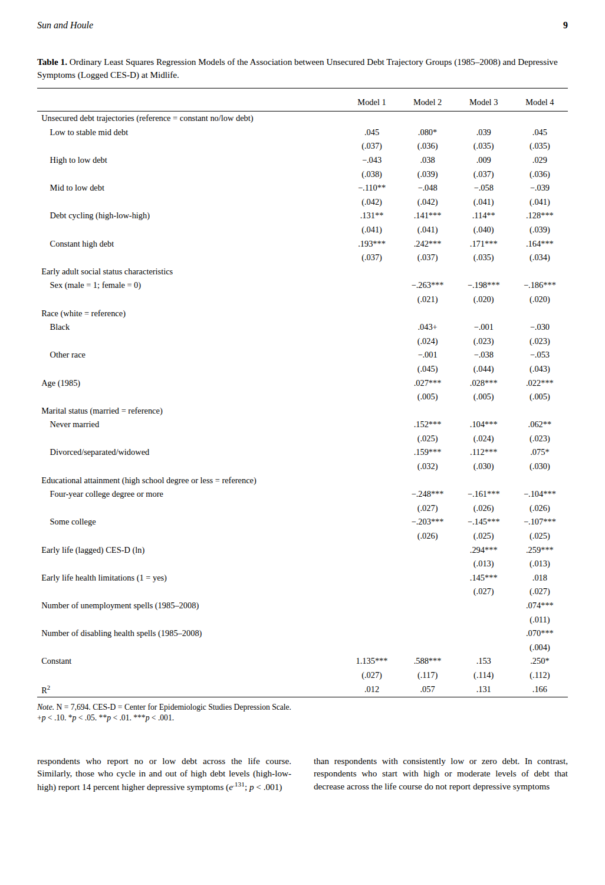Sun and Houle 9
Table 1. Ordinary Least Squares Regression Models of the Association between Unsecured Debt Trajectory Groups (1985–2008) and Depressive Symptoms (Logged CES-D) at Midlife.
| | Model 1 | Model 2 | Model 3 | Model 4 |
| --- | --- | --- | --- | --- |
| Unsecured debt trajectories (reference = constant no/low debt) | | | | |
| Low to stable mid debt | .045 | .080* | .039 | .045 |
| | (.037) | (.036) | (.035) | (.035) |
| High to low debt | −.043 | .038 | .009 | .029 |
| | (.038) | (.039) | (.037) | (.036) |
| Mid to low debt | −.110** | −.048 | −.058 | −.039 |
| | (.042) | (.042) | (.041) | (.041) |
| Debt cycling (high-low-high) | .131** | .141*** | .114** | .128*** |
| | (.041) | (.041) | (.040) | (.039) |
| Constant high debt | .193*** | .242*** | .171*** | .164*** |
| | (.037) | (.037) | (.035) | (.034) |
| Early adult social status characteristics | | | | |
| Sex (male = 1; female = 0) | | −.263*** | −.198*** | −.186*** |
| | | (.021) | (.020) | (.020) |
| Race (white = reference) | | | | |
| Black | | .043+ | −.001 | −.030 |
| | | (.024) | (.023) | (.023) |
| Other race | | −.001 | −.038 | −.053 |
| | | (.045) | (.044) | (.043) |
| Age (1985) | | .027*** | .028*** | .022*** |
| | | (.005) | (.005) | (.005) |
| Marital status (married = reference) | | | | |
| Never married | | .152*** | .104*** | .062** |
| | | (.025) | (.024) | (.023) |
| Divorced/separated/widowed | | .159*** | .112*** | .075* |
| | | (.032) | (.030) | (.030) |
| Educational attainment (high school degree or less = reference) | | | | |
| Four-year college degree or more | | −.248*** | −.161*** | −.104*** |
| | | (.027) | (.026) | (.026) |
| Some college | | −.203*** | −.145*** | −.107*** |
| | | (.026) | (.025) | (.025) |
| Early life (lagged) CES-D (ln) | | | .294*** | .259*** |
| | | | (.013) | (.013) |
| Early life health limitations (1 = yes) | | | .145*** | .018 |
| | | | (.027) | (.027) |
| Number of unemployment spells (1985–2008) | | | | .074*** |
| | | | | (.011) |
| Number of disabling health spells (1985–2008) | | | | .070*** |
| | | | | (.004) |
| Constant | 1.135*** | .588*** | .153 | .250* |
| | (.027) | (.117) | (.114) | (.112) |
| R 2 | .012 | .057 | .131 | .166 |
Note. N = 7,694. CES-D = Center for Epidemiologic Studies Depression Scale.
+p < .10. *p < .05. **p < .01. ***p < .001.
respondents who report no or low debt across the life course. Similarly, those who cycle in and out of high debt levels (high-low-high) report 14 percent higher depressive symptoms (e.131; p < .001)
than respondents with consistently low or zero debt. In contrast, respondents who start with high or moderate levels of debt that decrease across the life course do not report depressive symptoms